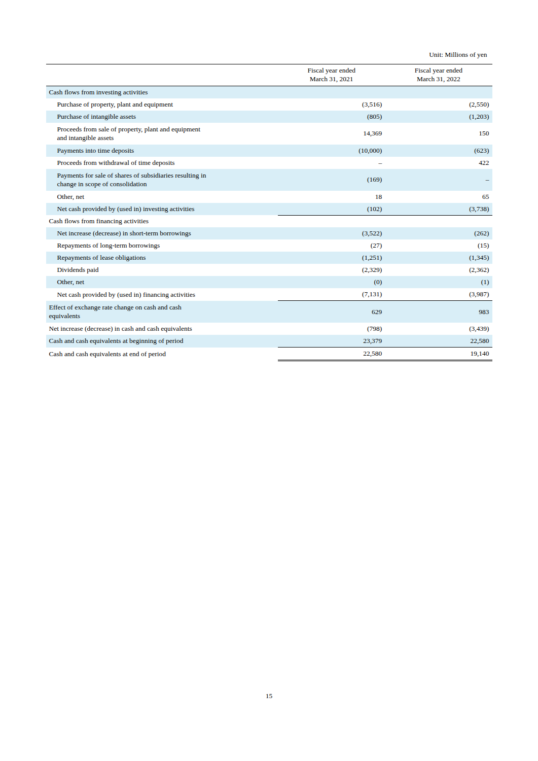Unit: Millions of yen
| | Fiscal year ended March 31, 2021 | Fiscal year ended March 31, 2022 |
| Cash flows from investing activities | | |
| Purchase of property, plant and equipment | (3,516) | (2,550) |
| Purchase of intangible assets | (805) | (1,203) |
| Proceeds from sale of property, plant and equipment and intangible assets | 14,369 | 150 |
| Payments into time deposits | (10,000) | (623) |
| Proceeds from withdrawal of time deposits | – | 422 |
| Payments for sale of shares of subsidiaries resulting in change in scope of consolidation | (169) | – |
| Other, net | 18 | 65 |
| Net cash provided by (used in) investing activities | (102) | (3,738) |
| Cash flows from financing activities | | |
| Net increase (decrease) in short-term borrowings | (3,522) | (262) |
| Repayments of long-term borrowings | (27) | (15) |
| Repayments of lease obligations | (1,251) | (1,345) |
| Dividends paid | (2,329) | (2,362) |
| Other, net | (0) | (1) |
| Net cash provided by (used in) financing activities | (7,131) | (3,987) |
| Effect of exchange rate change on cash and cash equivalents | 629 | 983 |
| Net increase (decrease) in cash and cash equivalents | (798) | (3,439) |
| Cash and cash equivalents at beginning of period | 23,379 | 22,580 |
| Cash and cash equivalents at end of period | 22,580 | 19,140 |
15